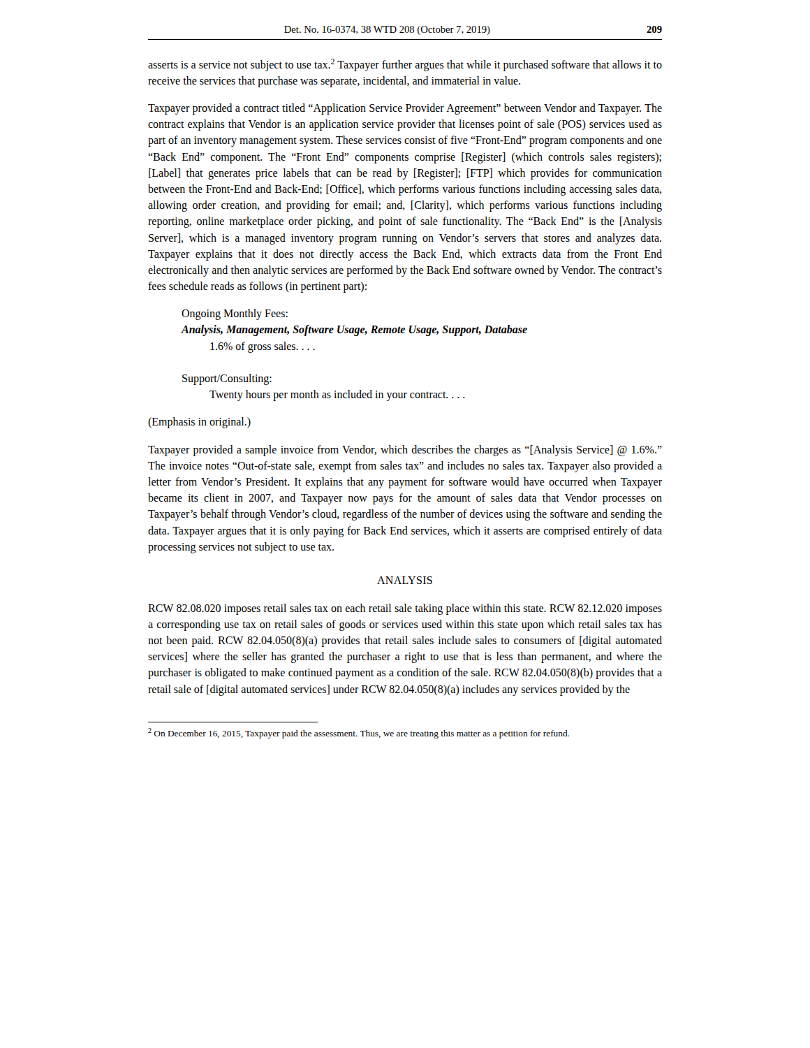Det. No. 16-0374, 38 WTD 208 (October 7, 2019) 209
asserts is a service not subject to use tax.2 Taxpayer further argues that while it purchased software that allows it to receive the services that purchase was separate, incidental, and immaterial in value.
Taxpayer provided a contract titled “Application Service Provider Agreement” between Vendor and Taxpayer. The contract explains that Vendor is an application service provider that licenses point of sale (POS) services used as part of an inventory management system. These services consist of five “Front-End” program components and one “Back End” component. The “Front End” components comprise [Register] (which controls sales registers); [Label] that generates price labels that can be read by [Register]; [FTP] which provides for communication between the Front-End and Back-End; [Office], which performs various functions including accessing sales data, allowing order creation, and providing for email; and, [Clarity], which performs various functions including reporting, online marketplace order picking, and point of sale functionality. The “Back End” is the [Analysis Server], which is a managed inventory program running on Vendor’s servers that stores and analyzes data. Taxpayer explains that it does not directly access the Back End, which extracts data from the Front End electronically and then analytic services are performed by the Back End software owned by Vendor. The contract’s fees schedule reads as follows (in pertinent part):
Ongoing Monthly Fees:
Analysis, Management, Software Usage, Remote Usage, Support, Database
1.6% of gross sales. . . .
Support/Consulting:
Twenty hours per month as included in your contract. . . .
(Emphasis in original.)
Taxpayer provided a sample invoice from Vendor, which describes the charges as “[Analysis Service] @ 1.6%.” The invoice notes “Out-of-state sale, exempt from sales tax” and includes no sales tax. Taxpayer also provided a letter from Vendor’s President. It explains that any payment for software would have occurred when Taxpayer became its client in 2007, and Taxpayer now pays for the amount of sales data that Vendor processes on Taxpayer’s behalf through Vendor’s cloud, regardless of the number of devices using the software and sending the data. Taxpayer argues that it is only paying for Back End services, which it asserts are comprised entirely of data processing services not subject to use tax.
ANALYSIS
RCW 82.08.020 imposes retail sales tax on each retail sale taking place within this state. RCW 82.12.020 imposes a corresponding use tax on retail sales of goods or services used within this state upon which retail sales tax has not been paid. RCW 82.04.050(8)(a) provides that retail sales include sales to consumers of [digital automated services] where the seller has granted the purchaser a right to use that is less than permanent, and where the purchaser is obligated to make continued payment as a condition of the sale. RCW 82.04.050(8)(b) provides that a retail sale of [digital automated services] under RCW 82.04.050(8)(a) includes any services provided by the
2 On December 16, 2015, Taxpayer paid the assessment. Thus, we are treating this matter as a petition for refund.